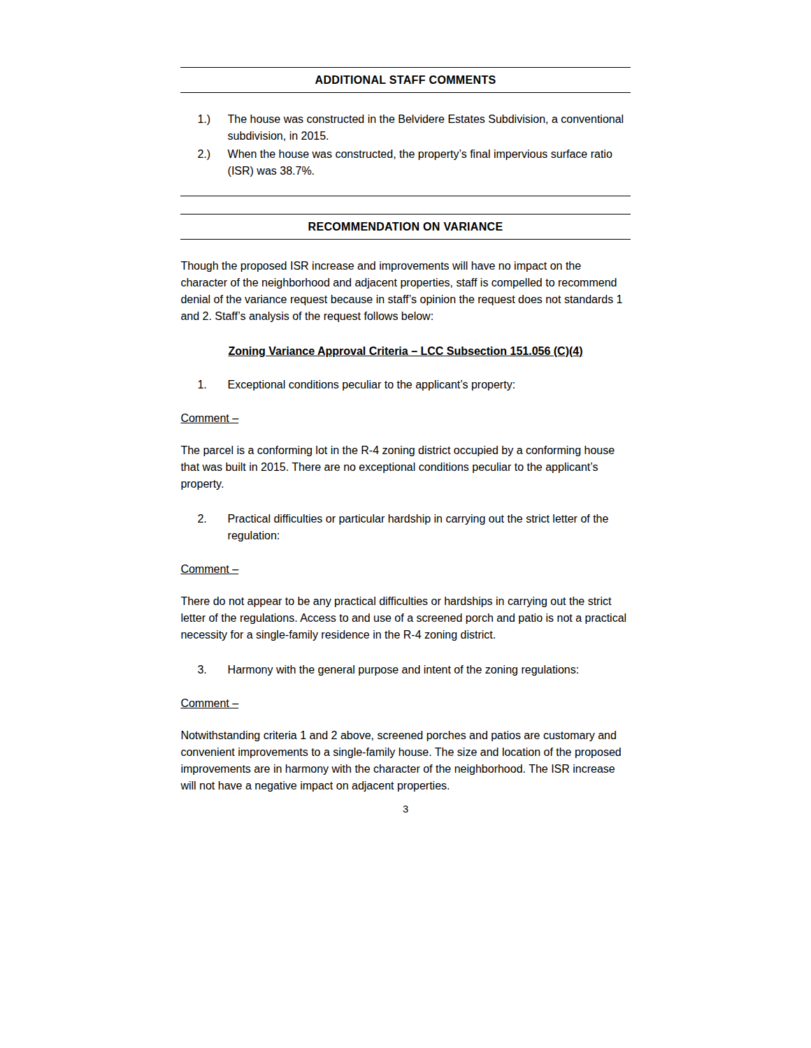ADDITIONAL STAFF COMMENTS
1.) The house was constructed in the Belvidere Estates Subdivision, a conventional subdivision, in 2015.
2.) When the house was constructed, the property’s final impervious surface ratio (ISR) was 38.7%.
RECOMMENDATION ON VARIANCE
Though the proposed ISR increase and improvements will have no impact on the character of the neighborhood and adjacent properties, staff is compelled to recommend denial of the variance request because in staff’s opinion the request does not standards 1 and 2. Staff’s analysis of the request follows below:
Zoning Variance Approval Criteria – LCC Subsection 151.056 (C)(4)
1. Exceptional conditions peculiar to the applicant’s property:
Comment –
The parcel is a conforming lot in the R-4 zoning district occupied by a conforming house that was built in 2015. There are no exceptional conditions peculiar to the applicant’s property.
2. Practical difficulties or particular hardship in carrying out the strict letter of the regulation:
Comment –
There do not appear to be any practical difficulties or hardships in carrying out the strict letter of the regulations. Access to and use of a screened porch and patio is not a practical necessity for a single-family residence in the R-4 zoning district.
3. Harmony with the general purpose and intent of the zoning regulations:
Comment –
Notwithstanding criteria 1 and 2 above, screened porches and patios are customary and convenient improvements to a single-family house. The size and location of the proposed improvements are in harmony with the character of the neighborhood. The ISR increase will not have a negative impact on adjacent properties.
3